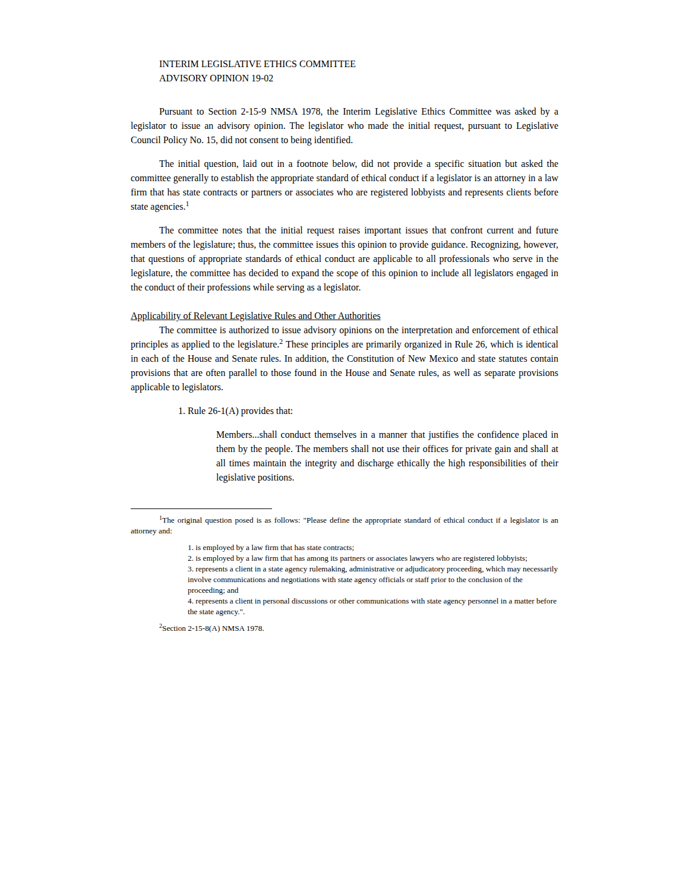Interim Legislative Ethics Committee
Advisory Opinion 19-02
Pursuant to Section 2-15-9 NMSA 1978, the Interim Legislative Ethics Committee was asked by a legislator to issue an advisory opinion. The legislator who made the initial request, pursuant to Legislative Council Policy No. 15, did not consent to being identified.
The initial question, laid out in a footnote below, did not provide a specific situation but asked the committee generally to establish the appropriate standard of ethical conduct if a legislator is an attorney in a law firm that has state contracts or partners or associates who are registered lobbyists and represents clients before state agencies.1
The committee notes that the initial request raises important issues that confront current and future members of the legislature; thus, the committee issues this opinion to provide guidance. Recognizing, however, that questions of appropriate standards of ethical conduct are applicable to all professionals who serve in the legislature, the committee has decided to expand the scope of this opinion to include all legislators engaged in the conduct of their professions while serving as a legislator.
Applicability of Relevant Legislative Rules and Other Authorities
The committee is authorized to issue advisory opinions on the interpretation and enforcement of ethical principles as applied to the legislature.2 These principles are primarily organized in Rule 26, which is identical in each of the House and Senate rules. In addition, the Constitution of New Mexico and state statutes contain provisions that are often parallel to those found in the House and Senate rules, as well as separate provisions applicable to legislators.
Rule 26-1(A) provides that:
Members...shall conduct themselves in a manner that justifies the confidence placed in them by the people. The members shall not use their offices for private gain and shall at all times maintain the integrity and discharge ethically the high responsibilities of their legislative positions.
1The original question posed is as follows: "Please define the appropriate standard of ethical conduct if a legislator is an attorney and:
1. is employed by a law firm that has state contracts;
2. is employed by a law firm that has among its partners or associates lawyers who are registered lobbyists;
3. represents a client in a state agency rulemaking, administrative or adjudicatory proceeding, which may necessarily involve communications and negotiations with state agency officials or staff prior to the conclusion of the proceeding; and
4. represents a client in personal discussions or other communications with state agency personnel in a matter before the state agency.".
2Section 2-15-8(A) NMSA 1978.